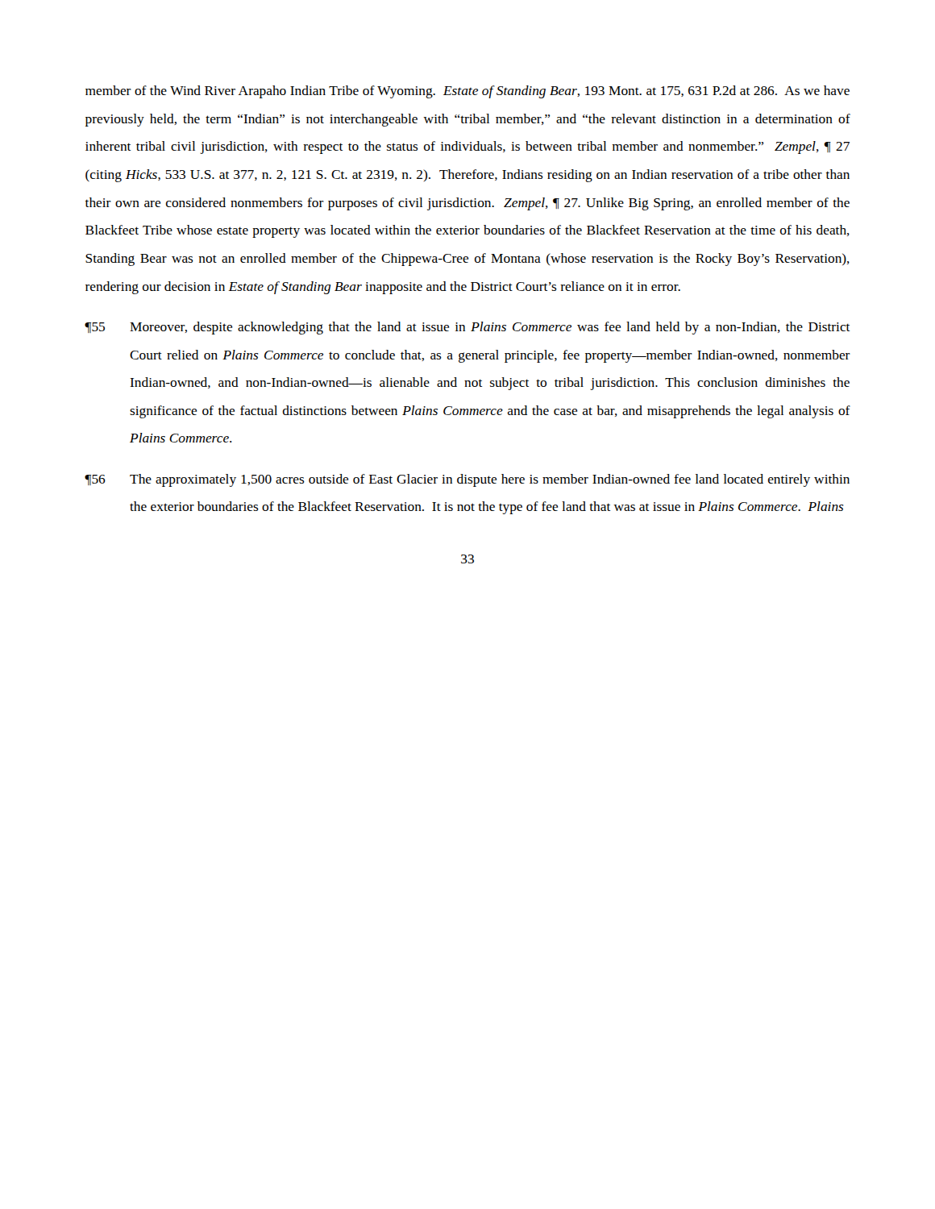member of the Wind River Arapaho Indian Tribe of Wyoming. Estate of Standing Bear, 193 Mont. at 175, 631 P.2d at 286. As we have previously held, the term “Indian” is not interchangeable with “tribal member,” and “the relevant distinction in a determination of inherent tribal civil jurisdiction, with respect to the status of individuals, is between tribal member and nonmember.” Zempel, ¶ 27 (citing Hicks, 533 U.S. at 377, n. 2, 121 S. Ct. at 2319, n. 2). Therefore, Indians residing on an Indian reservation of a tribe other than their own are considered nonmembers for purposes of civil jurisdiction. Zempel, ¶ 27. Unlike Big Spring, an enrolled member of the Blackfeet Tribe whose estate property was located within the exterior boundaries of the Blackfeet Reservation at the time of his death, Standing Bear was not an enrolled member of the Chippewa-Cree of Montana (whose reservation is the Rocky Boy’s Reservation), rendering our decision in Estate of Standing Bear inapposite and the District Court’s reliance on it in error.
¶55 Moreover, despite acknowledging that the land at issue in Plains Commerce was fee land held by a non-Indian, the District Court relied on Plains Commerce to conclude that, as a general principle, fee property—member Indian-owned, nonmember Indian-owned, and non-Indian-owned—is alienable and not subject to tribal jurisdiction. This conclusion diminishes the significance of the factual distinctions between Plains Commerce and the case at bar, and misapprehends the legal analysis of Plains Commerce.
¶56 The approximately 1,500 acres outside of East Glacier in dispute here is member Indian-owned fee land located entirely within the exterior boundaries of the Blackfeet Reservation. It is not the type of fee land that was at issue in Plains Commerce. Plains
33